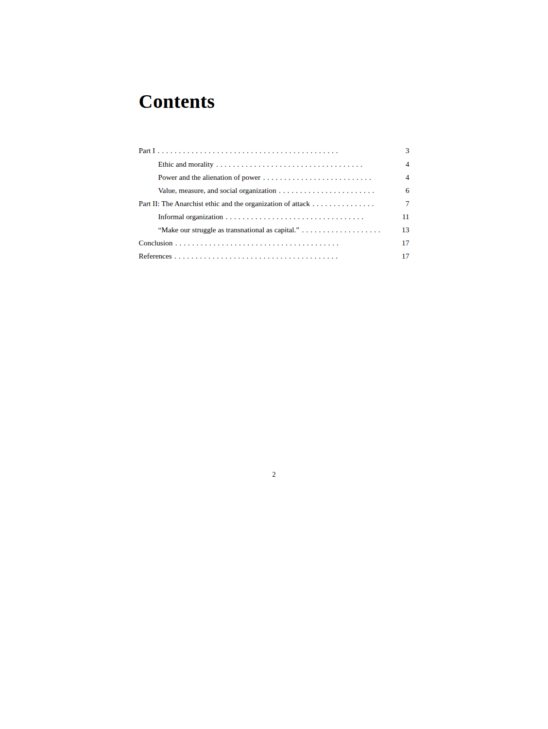Contents
Part I ........................................... 3
Ethic and morality ................................... 4
Power and the alienation of power .......................... 4
Value, measure, and social organization ....................... 6
Part II: The Anarchist ethic and the organization of attack ............... 7
Informal organization ................................. 11
“Make our struggle as transnational as capital.” ................... 13
Conclusion ....................................... 17
References ....................................... 17
2